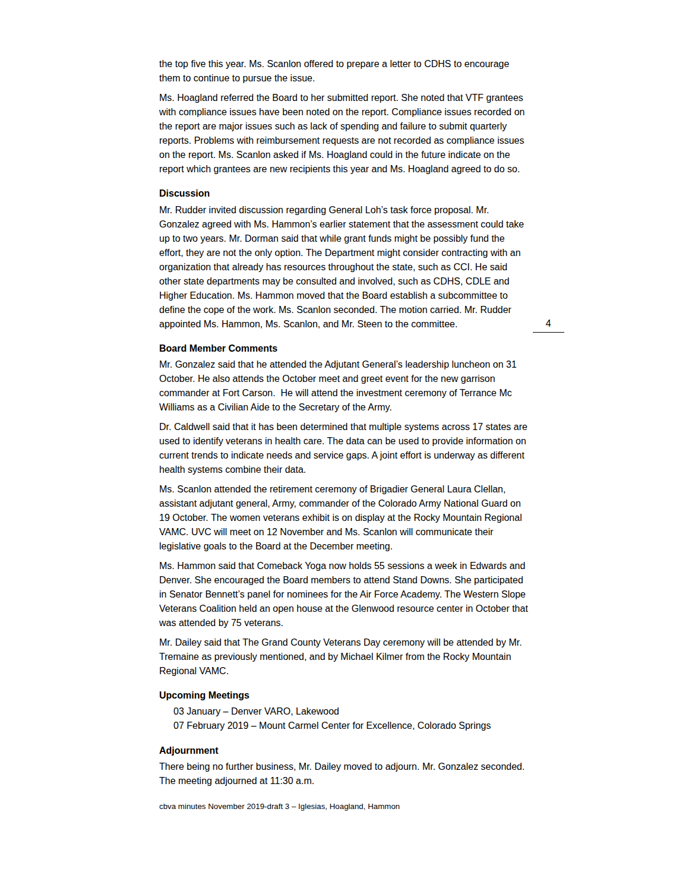4
the top five this year. Ms. Scanlon offered to prepare a letter to CDHS to encourage them to continue to pursue the issue.
Ms. Hoagland referred the Board to her submitted report. She noted that VTF grantees with compliance issues have been noted on the report. Compliance issues recorded on the report are major issues such as lack of spending and failure to submit quarterly reports. Problems with reimbursement requests are not recorded as compliance issues on the report. Ms. Scanlon asked if Ms. Hoagland could in the future indicate on the report which grantees are new recipients this year and Ms. Hoagland agreed to do so.
Discussion
Mr. Rudder invited discussion regarding General Loh’s task force proposal. Mr. Gonzalez agreed with Ms. Hammon’s earlier statement that the assessment could take up to two years. Mr. Dorman said that while grant funds might be possibly fund the effort, they are not the only option. The Department might consider contracting with an organization that already has resources throughout the state, such as CCI. He said other state departments may be consulted and involved, such as CDHS, CDLE and Higher Education. Ms. Hammon moved that the Board establish a subcommittee to define the cope of the work. Ms. Scanlon seconded. The motion carried. Mr. Rudder appointed Ms. Hammon, Ms. Scanlon, and Mr. Steen to the committee.
Board Member Comments
Mr. Gonzalez said that he attended the Adjutant General’s leadership luncheon on 31 October. He also attends the October meet and greet event for the new garrison commander at Fort Carson. He will attend the investment ceremony of Terrance Mc Williams as a Civilian Aide to the Secretary of the Army.
Dr. Caldwell said that it has been determined that multiple systems across 17 states are used to identify veterans in health care. The data can be used to provide information on current trends to indicate needs and service gaps. A joint effort is underway as different health systems combine their data.
Ms. Scanlon attended the retirement ceremony of Brigadier General Laura Clellan, assistant adjutant general, Army, commander of the Colorado Army National Guard on 19 October. The women veterans exhibit is on display at the Rocky Mountain Regional VAMC. UVC will meet on 12 November and Ms. Scanlon will communicate their legislative goals to the Board at the December meeting.
Ms. Hammon said that Comeback Yoga now holds 55 sessions a week in Edwards and Denver. She encouraged the Board members to attend Stand Downs. She participated in Senator Bennett’s panel for nominees for the Air Force Academy. The Western Slope Veterans Coalition held an open house at the Glenwood resource center in October that was attended by 75 veterans.
Mr. Dailey said that The Grand County Veterans Day ceremony will be attended by Mr. Tremaine as previously mentioned, and by Michael Kilmer from the Rocky Mountain Regional VAMC.
Upcoming Meetings
03 January – Denver VARO, Lakewood
07 February 2019 – Mount Carmel Center for Excellence, Colorado Springs
Adjournment
There being no further business, Mr. Dailey moved to adjourn. Mr. Gonzalez seconded. The meeting adjourned at 11:30 a.m.
cbva minutes November 2019-draft 3 – Iglesias, Hoagland, Hammon